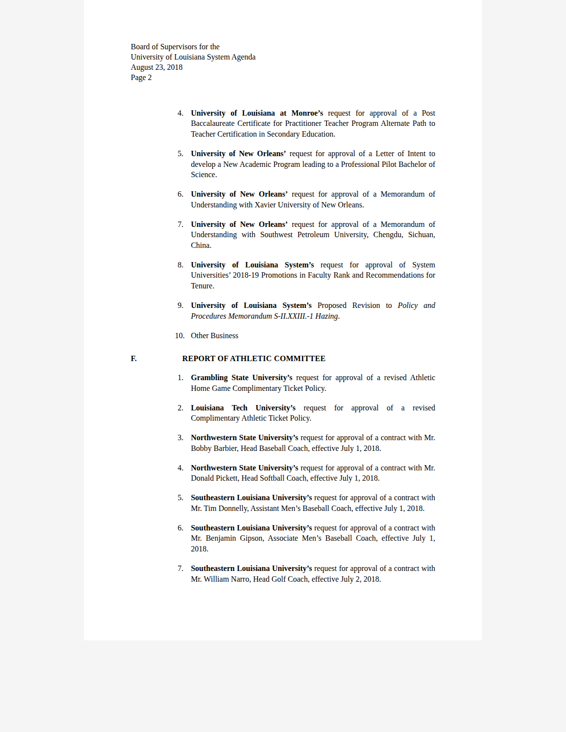Board of Supervisors for the
University of Louisiana System Agenda
August 23, 2018
Page 2
4. University of Louisiana at Monroe’s request for approval of a Post Baccalaureate Certificate for Practitioner Teacher Program Alternate Path to Teacher Certification in Secondary Education.
5. University of New Orleans’ request for approval of a Letter of Intent to develop a New Academic Program leading to a Professional Pilot Bachelor of Science.
6. University of New Orleans’ request for approval of a Memorandum of Understanding with Xavier University of New Orleans.
7. University of New Orleans’ request for approval of a Memorandum of Understanding with Southwest Petroleum University, Chengdu, Sichuan, China.
8. University of Louisiana System’s request for approval of System Universities’ 2018-19 Promotions in Faculty Rank and Recommendations for Tenure.
9. University of Louisiana System’s Proposed Revision to Policy and Procedures Memorandum S-II.XXIII.-1 Hazing.
10. Other Business
F. REPORT OF ATHLETIC COMMITTEE
1. Grambling State University’s request for approval of a revised Athletic Home Game Complimentary Ticket Policy.
2. Louisiana Tech University’s request for approval of a revised Complimentary Athletic Ticket Policy.
3. Northwestern State University’s request for approval of a contract with Mr. Bobby Barbier, Head Baseball Coach, effective July 1, 2018.
4. Northwestern State University’s request for approval of a contract with Mr. Donald Pickett, Head Softball Coach, effective July 1, 2018.
5. Southeastern Louisiana University’s request for approval of a contract with Mr. Tim Donnelly, Assistant Men’s Baseball Coach, effective July 1, 2018.
6. Southeastern Louisiana University’s request for approval of a contract with Mr. Benjamin Gipson, Associate Men’s Baseball Coach, effective July 1, 2018.
7. Southeastern Louisiana University’s request for approval of a contract with Mr. William Narro, Head Golf Coach, effective July 2, 2018.